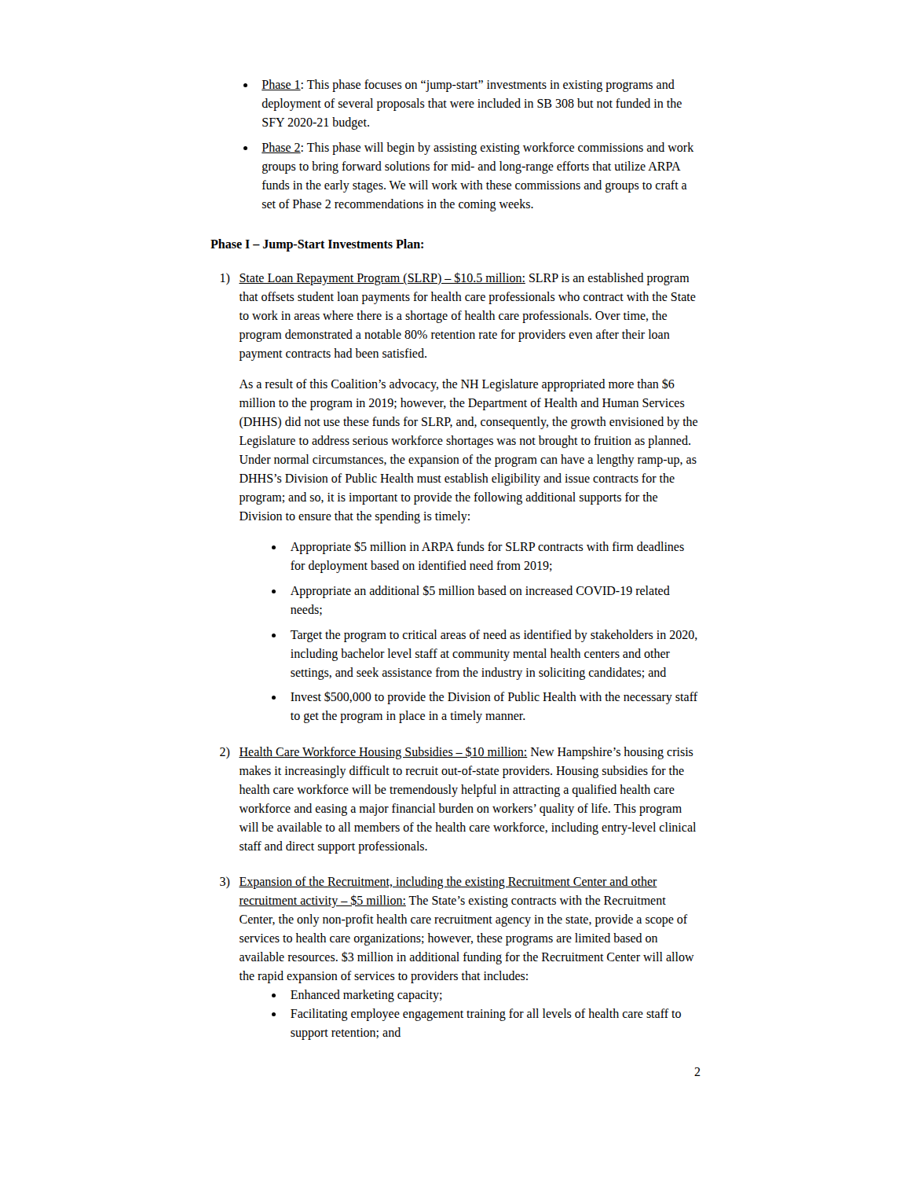Phase 1: This phase focuses on “jump-start” investments in existing programs and deployment of several proposals that were included in SB 308 but not funded in the SFY 2020-21 budget.
Phase 2: This phase will begin by assisting existing workforce commissions and work groups to bring forward solutions for mid- and long-range efforts that utilize ARPA funds in the early stages. We will work with these commissions and groups to craft a set of Phase 2 recommendations in the coming weeks.
Phase I – Jump-Start Investments Plan:
State Loan Repayment Program (SLRP) – $10.5 million: SLRP is an established program that offsets student loan payments for health care professionals who contract with the State to work in areas where there is a shortage of health care professionals. Over time, the program demonstrated a notable 80% retention rate for providers even after their loan payment contracts had been satisfied.
As a result of this Coalition’s advocacy, the NH Legislature appropriated more than $6 million to the program in 2019; however, the Department of Health and Human Services (DHHS) did not use these funds for SLRP, and, consequently, the growth envisioned by the Legislature to address serious workforce shortages was not brought to fruition as planned. Under normal circumstances, the expansion of the program can have a lengthy ramp-up, as DHHS’s Division of Public Health must establish eligibility and issue contracts for the program; and so, it is important to provide the following additional supports for the Division to ensure that the spending is timely:
Appropriate $5 million in ARPA funds for SLRP contracts with firm deadlines for deployment based on identified need from 2019;
Appropriate an additional $5 million based on increased COVID-19 related needs;
Target the program to critical areas of need as identified by stakeholders in 2020, including bachelor level staff at community mental health centers and other settings, and seek assistance from the industry in soliciting candidates; and
Invest $500,000 to provide the Division of Public Health with the necessary staff to get the program in place in a timely manner.
Health Care Workforce Housing Subsidies – $10 million: New Hampshire’s housing crisis makes it increasingly difficult to recruit out-of-state providers. Housing subsidies for the health care workforce will be tremendously helpful in attracting a qualified health care workforce and easing a major financial burden on workers’ quality of life. This program will be available to all members of the health care workforce, including entry-level clinical staff and direct support professionals.
Expansion of the Recruitment, including the existing Recruitment Center and other recruitment activity – $5 million: The State’s existing contracts with the Recruitment Center, the only non-profit health care recruitment agency in the state, provide a scope of services to health care organizations; however, these programs are limited based on available resources. $3 million in additional funding for the Recruitment Center will allow the rapid expansion of services to providers that includes:
Enhanced marketing capacity;
Facilitating employee engagement training for all levels of health care staff to support retention; and
2